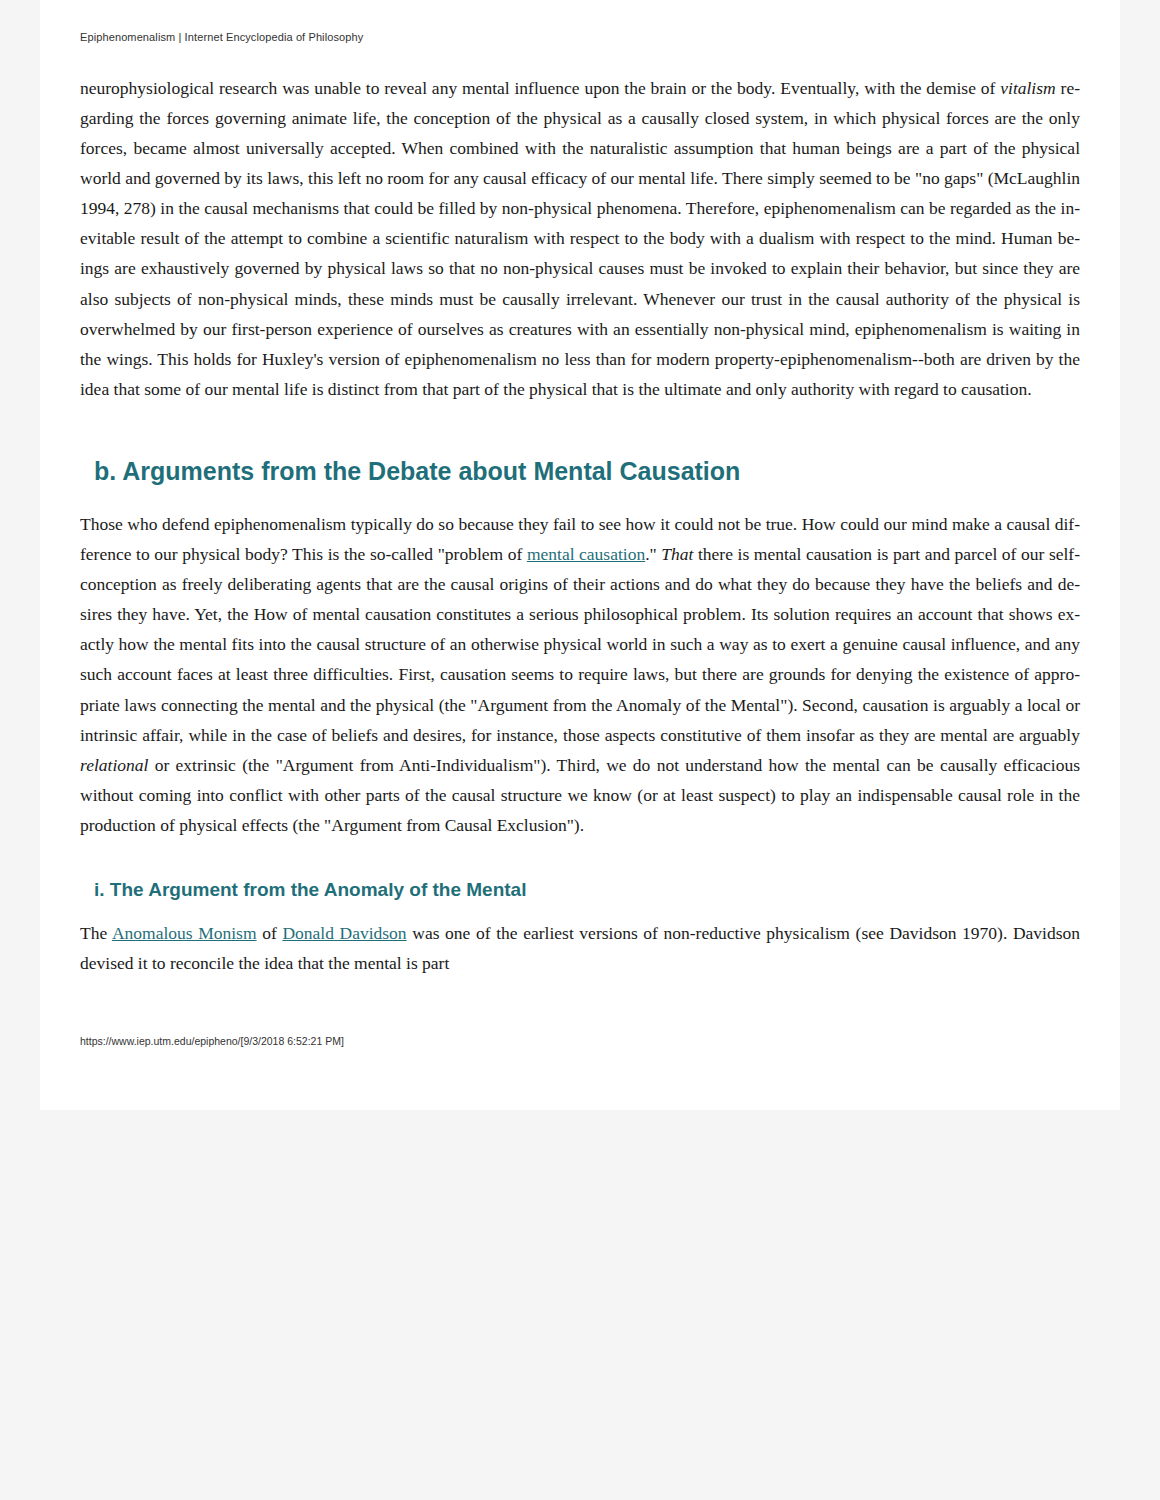Epiphenomenalism | Internet Encyclopedia of Philosophy
neurophysiological research was unable to reveal any mental influence upon the brain or the body. Eventually, with the demise of vitalism regarding the forces governing animate life, the conception of the physical as a causally closed system, in which physical forces are the only forces, became almost universally accepted. When combined with the naturalistic assumption that human beings are a part of the physical world and governed by its laws, this left no room for any causal efficacy of our mental life. There simply seemed to be "no gaps" (McLaughlin 1994, 278) in the causal mechanisms that could be filled by non-physical phenomena. Therefore, epiphenomenalism can be regarded as the inevitable result of the attempt to combine a scientific naturalism with respect to the body with a dualism with respect to the mind. Human beings are exhaustively governed by physical laws so that no non-physical causes must be invoked to explain their behavior, but since they are also subjects of non-physical minds, these minds must be causally irrelevant. Whenever our trust in the causal authority of the physical is overwhelmed by our first-person experience of ourselves as creatures with an essentially non-physical mind, epiphenomenalism is waiting in the wings. This holds for Huxley's version of epiphenomenalism no less than for modern property-epiphenomenalism--both are driven by the idea that some of our mental life is distinct from that part of the physical that is the ultimate and only authority with regard to causation.
b. Arguments from the Debate about Mental Causation
Those who defend epiphenomenalism typically do so because they fail to see how it could not be true. How could our mind make a causal difference to our physical body? This is the so-called "problem of mental causation." That there is mental causation is part and parcel of our self-conception as freely deliberating agents that are the causal origins of their actions and do what they do because they have the beliefs and desires they have. Yet, the How of mental causation constitutes a serious philosophical problem. Its solution requires an account that shows exactly how the mental fits into the causal structure of an otherwise physical world in such a way as to exert a genuine causal influence, and any such account faces at least three difficulties. First, causation seems to require laws, but there are grounds for denying the existence of appropriate laws connecting the mental and the physical (the "Argument from the Anomaly of the Mental"). Second, causation is arguably a local or intrinsic affair, while in the case of beliefs and desires, for instance, those aspects constitutive of them insofar as they are mental are arguably relational or extrinsic (the "Argument from Anti-Individualism"). Third, we do not understand how the mental can be causally efficacious without coming into conflict with other parts of the causal structure we know (or at least suspect) to play an indispensable causal role in the production of physical effects (the "Argument from Causal Exclusion").
i. The Argument from the Anomaly of the Mental
The Anomalous Monism of Donald Davidson was one of the earliest versions of non-reductive physicalism (see Davidson 1970). Davidson devised it to reconcile the idea that the mental is part
https://www.iep.utm.edu/epipheno/[9/3/2018 6:52:21 PM]